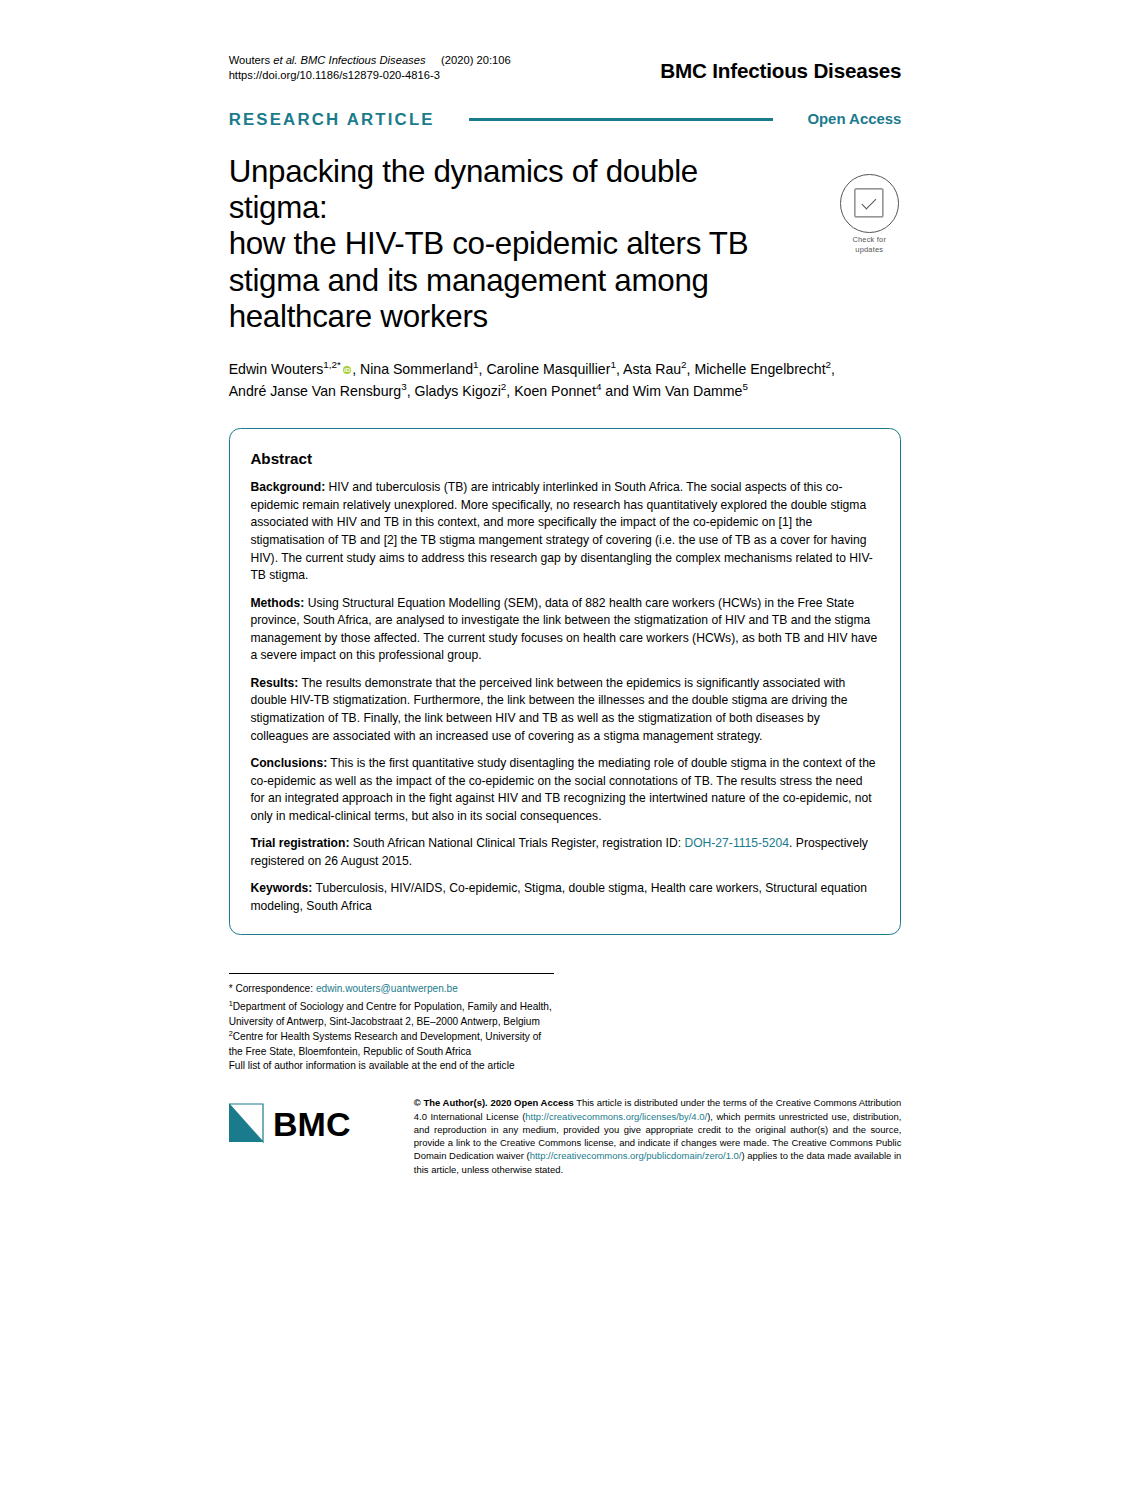Wouters et al. BMC Infectious Diseases (2020) 20:106
https://doi.org/10.1186/s12879-020-4816-3
BMC Infectious Diseases
RESEARCH ARTICLE
Open Access
Check for
updates
Unpacking the dynamics of double stigma:
how the HIV-TB co-epidemic alters TB
stigma and its management among
healthcare workers
Edwin Wouters1,2* , Nina Sommerland1, Caroline Masquillier1, Asta Rau2, Michelle Engelbrecht2,
André Janse Van Rensburg3, Gladys Kigozi2, Koen Ponnet4 and Wim Van Damme5
Abstract
Background: HIV and tuberculosis (TB) are intricably interlinked in South Africa. The social aspects of this co-epidemic remain relatively unexplored. More specifically, no research has quantitatively explored the double stigma associated with HIV and TB in this context, and more specifically the impact of the co-epidemic on [1] the stigmatisation of TB and [2] the TB stigma mangement strategy of covering (i.e. the use of TB as a cover for having HIV). The current study aims to address this research gap by disentangling the complex mechanisms related to HIV-TB stigma.
Methods: Using Structural Equation Modelling (SEM), data of 882 health care workers (HCWs) in the Free State province, South Africa, are analysed to investigate the link between the stigmatization of HIV and TB and the stigma management by those affected. The current study focuses on health care workers (HCWs), as both TB and HIV have a severe impact on this professional group.
Results: The results demonstrate that the perceived link between the epidemics is significantly associated with double HIV-TB stigmatization. Furthermore, the link between the illnesses and the double stigma are driving the stigmatization of TB. Finally, the link between HIV and TB as well as the stigmatization of both diseases by colleagues are associated with an increased use of covering as a stigma management strategy.
Conclusions: This is the first quantitative study disentagling the mediating role of double stigma in the context of the co-epidemic as well as the impact of the co-epidemic on the social connotations of TB. The results stress the need for an integrated approach in the fight against HIV and TB recognizing the intertwined nature of the co-epidemic, not only in medical-clinical terms, but also in its social consequences.
Trial registration: South African National Clinical Trials Register, registration ID: DOH-27-1115-5204. Prospectively registered on 26 August 2015.
Keywords: Tuberculosis, HIV/AIDS, Co-epidemic, Stigma, double stigma, Health care workers, Structural equation modeling, South Africa
* Correspondence: edwin.wouters@uantwerpen.be
1Department of Sociology and Centre for Population, Family and Health, University of Antwerp, Sint-Jacobstraat 2, BE–2000 Antwerp, Belgium
2Centre for Health Systems Research and Development, University of the Free State, Bloemfontein, Republic of South Africa
Full list of author information is available at the end of the article
BMC
© The Author(s). 2020 Open Access This article is distributed under the terms of the Creative Commons Attribution 4.0 International License (http://creativecommons.org/licenses/by/4.0/), which permits unrestricted use, distribution, and reproduction in any medium, provided you give appropriate credit to the original author(s) and the source, provide a link to the Creative Commons license, and indicate if changes were made. The Creative Commons Public Domain Dedication waiver (http://creativecommons.org/publicdomain/zero/1.0/) applies to the data made available in this article, unless otherwise stated.